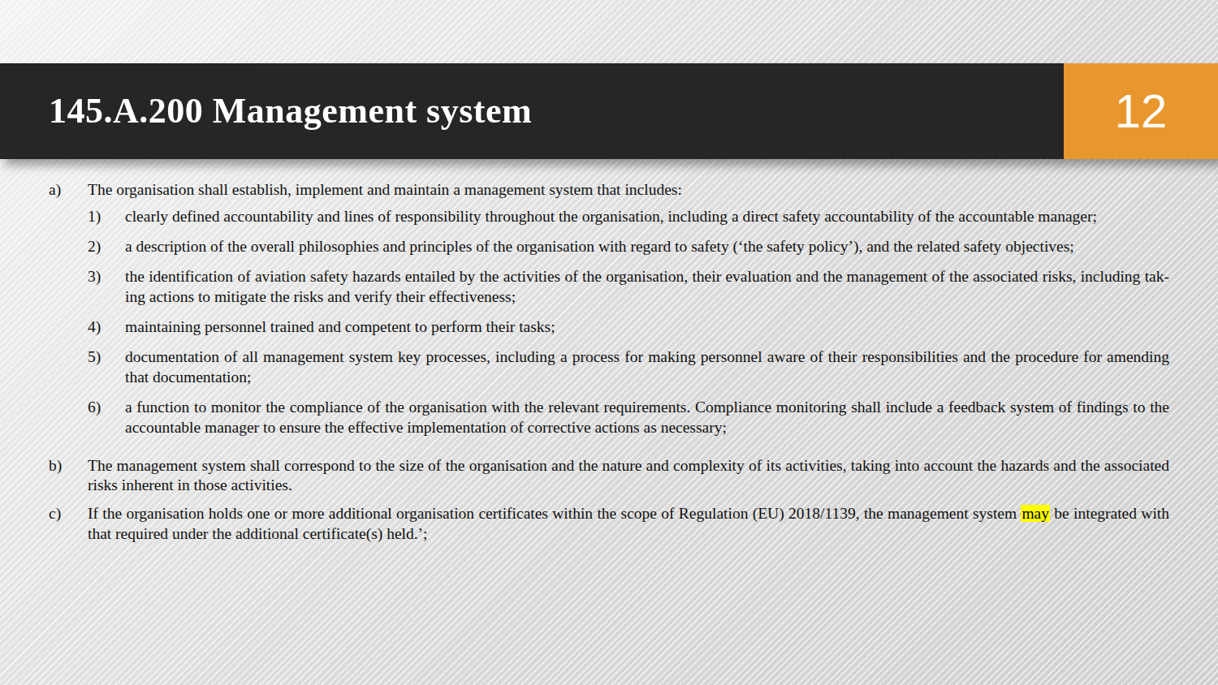145.A.200 Management system
12
a)
The organisation shall establish, implement and maintain a management system that includes:
1)
clearly defined accountability and lines of responsibility throughout the organisation, including a direct safety accountability of the accountable manager;
2)
a description of the overall philosophies and principles of the organisation with regard to safety (‘the safety policy’), and the related safety objectives;
3)
the identification of aviation safety hazards entailed by the activities of the organisation, their evaluation and the management of the associated risks, including taking actions to mitigate the risks and verify their effectiveness;
4)
maintaining personnel trained and competent to perform their tasks;
5)
documentation of all management system key processes, including a process for making personnel aware of their responsibilities and the procedure for amending that documentation;
6)
a function to monitor the compliance of the organisation with the relevant requirements. Compliance monitoring shall include a feedback system of findings to the accountable manager to ensure the effective implementation of corrective actions as necessary;
b)
The management system shall correspond to the size of the organisation and the nature and complexity of its activities, taking into account the hazards and the associated risks inherent in those activities.
c)
If the organisation holds one or more additional organisation certificates within the scope of Regulation (EU) 2018/1139, the management system may be integrated with that required under the additional certificate(s) held.’;